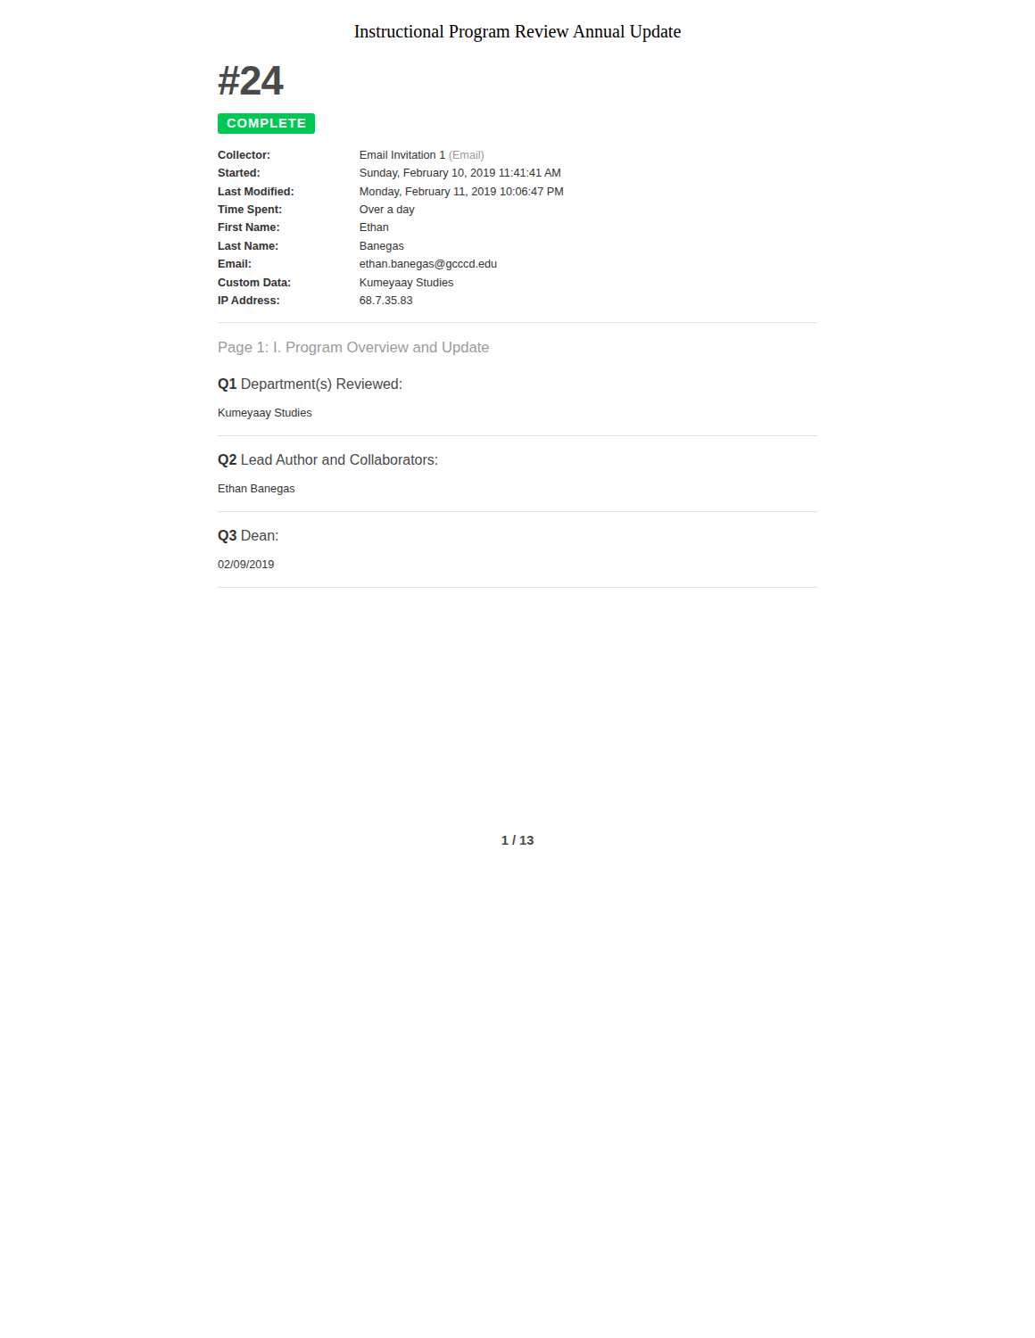Instructional Program Review Annual Update
#24
COMPLETE
| Collector: | Email Invitation 1 (Email) |
| Started: | Sunday, February 10, 2019 11:41:41 AM |
| Last Modified: | Monday, February 11, 2019 10:06:47 PM |
| Time Spent: | Over a day |
| First Name: | Ethan |
| Last Name: | Banegas |
| Email: | ethan.banegas@gcccd.edu |
| Custom Data: | Kumeyaay Studies |
| IP Address: | 68.7.35.83 |
Page 1: I. Program Overview and Update
Q1 Department(s) Reviewed:
Kumeyaay Studies
Q2 Lead Author and Collaborators:
Ethan Banegas
Q3 Dean:
02/09/2019
1 / 13